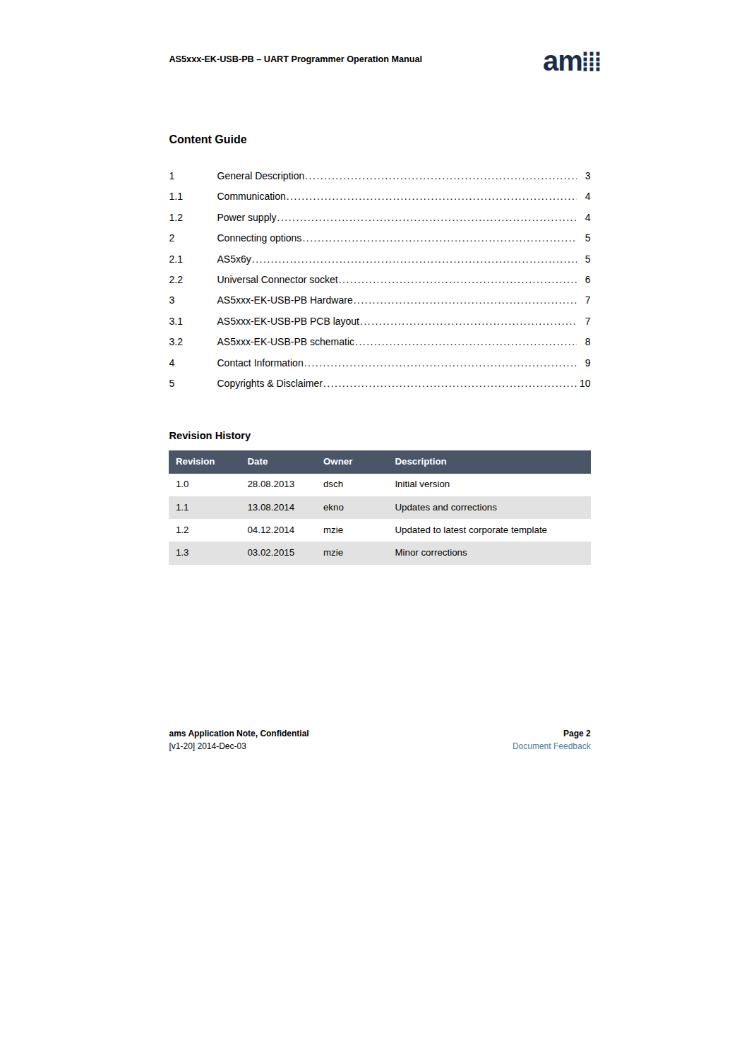AS5xxx-EK-USB-PB – UART Programmer Operation Manual
am⦙⦙⦙
Content Guide
1 General Description ........................................................................................................... 3
1.1 Communication ................................................................................................................... 4
1.2 Power supply ....................................................................................................................... 4
2 Connecting options ............................................................................................................ 5
2.1 AS5x6y ................................................................................................................................. 5
2.2 Universal Connector socket .............................................................................................. 6
3 AS5xxx-EK-USB-PB Hardware ......................................................................................... 7
3.1 AS5xxx-EK-USB-PB PCB layout ....................................................................................... 7
3.2 AS5xxx-EK-USB-PB schematic ......................................................................................... 8
4 Contact Information ............................................................................................................. 9
5 Copyrights & Disclaimer ..................................................................................................... 10
Revision History
| Revision | Date | Owner | Description |
| --- | --- | --- | --- |
| 1.0 | 28.08.2013 | dsch | Initial version |
| 1.1 | 13.08.2014 | ekno | Updates and corrections |
| 1.2 | 04.12.2014 | mzie | Updated to latest corporate template |
| 1.3 | 03.02.2015 | mzie | Minor corrections |
ams Application Note, Confidential
[v1-20] 2014-Dec-03
Page 2
Document Feedback